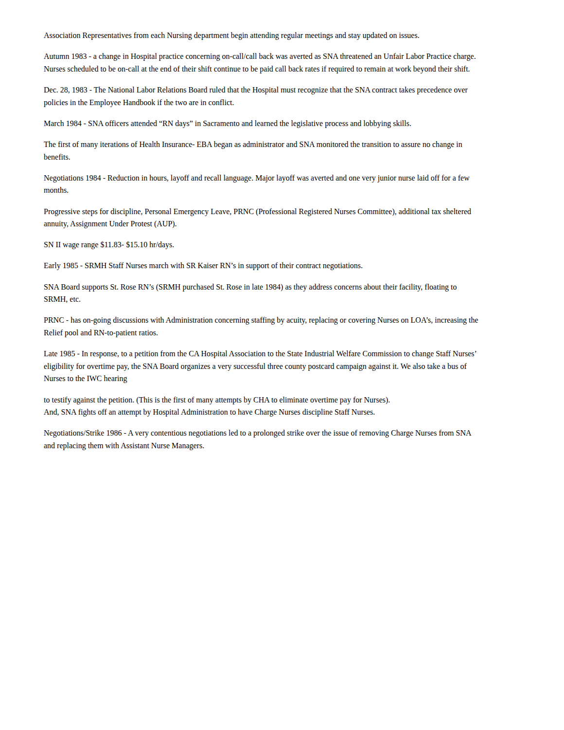Association Representatives from each Nursing department begin attending regular meetings and stay updated on issues.
Autumn 1983 - a change in Hospital practice concerning on-call/call back was averted as SNA threatened an Unfair Labor Practice charge. Nurses scheduled to be on-call at the end of their shift continue to be paid call back rates if required to remain at work beyond their shift.
Dec. 28, 1983 - The National Labor Relations Board ruled that the Hospital must recognize that the SNA contract takes precedence over policies in the Employee Handbook if the two are in conflict.
March 1984 - SNA officers attended “RN days” in Sacramento and learned the legislative process and lobbying skills.
The first of many iterations of Health Insurance- EBA began as administrator and SNA monitored the transition to assure no change in benefits.
Negotiations 1984 - Reduction in hours, layoff and recall language. Major layoff was averted and one very junior nurse laid off for a few months.
Progressive steps for discipline, Personal Emergency Leave, PRNC (Professional Registered Nurses Committee), additional tax sheltered annuity, Assignment Under Protest (AUP).
SN II wage range $11.83- $15.10 hr/days.
Early 1985 - SRMH Staff Nurses march with SR Kaiser RN’s in support of their contract negotiations.
SNA Board supports St. Rose RN’s (SRMH purchased St. Rose in late 1984) as they address concerns about their facility, floating to SRMH, etc.
PRNC - has on-going discussions with Administration concerning staffing by acuity, replacing or covering Nurses on LOA’s, increasing the Relief pool and RN-to-patient ratios.
Late 1985 - In response, to a petition from the CA Hospital Association to the State Industrial Welfare Commission to change Staff Nurses’ eligibility for overtime pay, the SNA Board organizes a very successful three county postcard campaign against it. We also take a bus of Nurses to the IWC hearing
to testify against the petition. (This is the first of many attempts by CHA to eliminate overtime pay for Nurses).
And, SNA fights off an attempt by Hospital Administration to have Charge Nurses discipline Staff Nurses.
Negotiations/Strike 1986 - A very contentious negotiations led to a prolonged strike over the issue of removing Charge Nurses from SNA and replacing them with Assistant Nurse Managers.